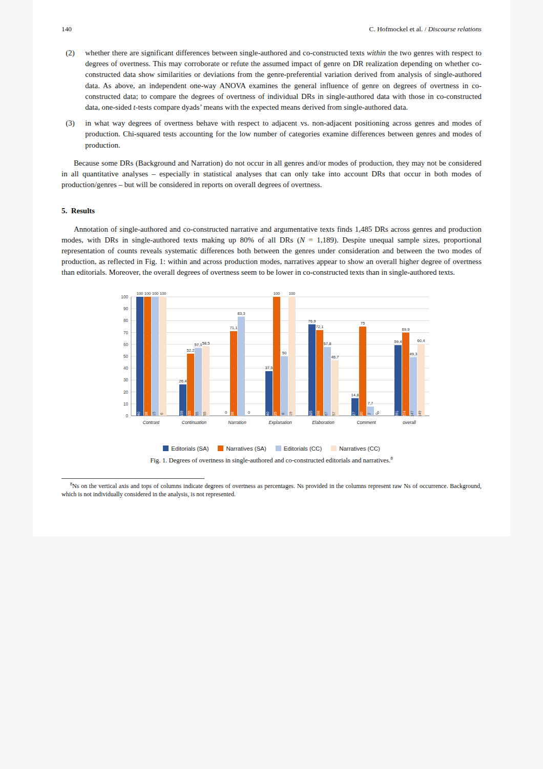140 C. Hofmockel et al. / Discourse relations
(2) whether there are significant differences between single-authored and co-constructed texts within the two genres with respect to degrees of overtness. This may corroborate or refute the assumed impact of genre on DR realization depending on whether co-constructed data show similarities or deviations from the genre-preferential variation derived from analysis of single-authored data. As above, an independent one-way ANOVA examines the general influence of genre on degrees of overtness in co-constructed data; to compare the degrees of overtness of individual DRs in single-authored data with those in co-constructed data, one-sided t-tests compare dyads’ means with the expected means derived from single-authored data.
(3) in what way degrees of overtness behave with respect to adjacent vs. non-adjacent positioning across genres and modes of production. Chi-squared tests accounting for the low number of categories examine differences between genres and modes of production.
Because some DRs (Background and Narration) do not occur in all genres and/or modes of production, they may not be considered in all quantitative analyses – especially in statistical analyses that can only take into account DRs that occur in both modes of production/genres – but will be considered in reports on overall degrees of overtness.
5. Results
Annotation of single-authored and co-constructed narrative and argumentative texts finds 1,485 DRs across genres and production modes, with DRs in single-authored texts making up 80% of all DRs (N = 1,189). Despite unequal sample sizes, proportional representation of counts reveals systematic differences both between the genres under consideration and between the two modes of production, as reflected in Fig. 1: within and across production modes, narratives appear to show an overall higher degree of overtness than editorials. Moreover, the overall degrees of overtness seem to be lower in co-constructed texts than in single-authored texts.
0 10 20 30 40 50 60 70 80 90 100 100 100 100 100 40 38 15 6 26,4 52,2 57,1 58,5 159 155 55 55 0 71,1 83,3 0 38 37,5 100 50 100 40 25 8 19 76,9 72,1 57,8 46,7 325 298 67 57 14,8 75 7,7 0 27 20 2 0 59,4 69,9 49,3 60,4 591 574 147 149 Contrast Continuation Narration Explanation Elaboration Comment overall
Editorials (SA) Narratives (SA) Editorials (CC) Narratives (CC)
Fig. 1. Degrees of overtness in single-authored and co-constructed editorials and narratives.8
8Ns on the vertical axis and tops of columns indicate degrees of overtness as percentages. Ns provided in the columns represent raw Ns of occurrence. Background, which is not individually considered in the analysis, is not represented.